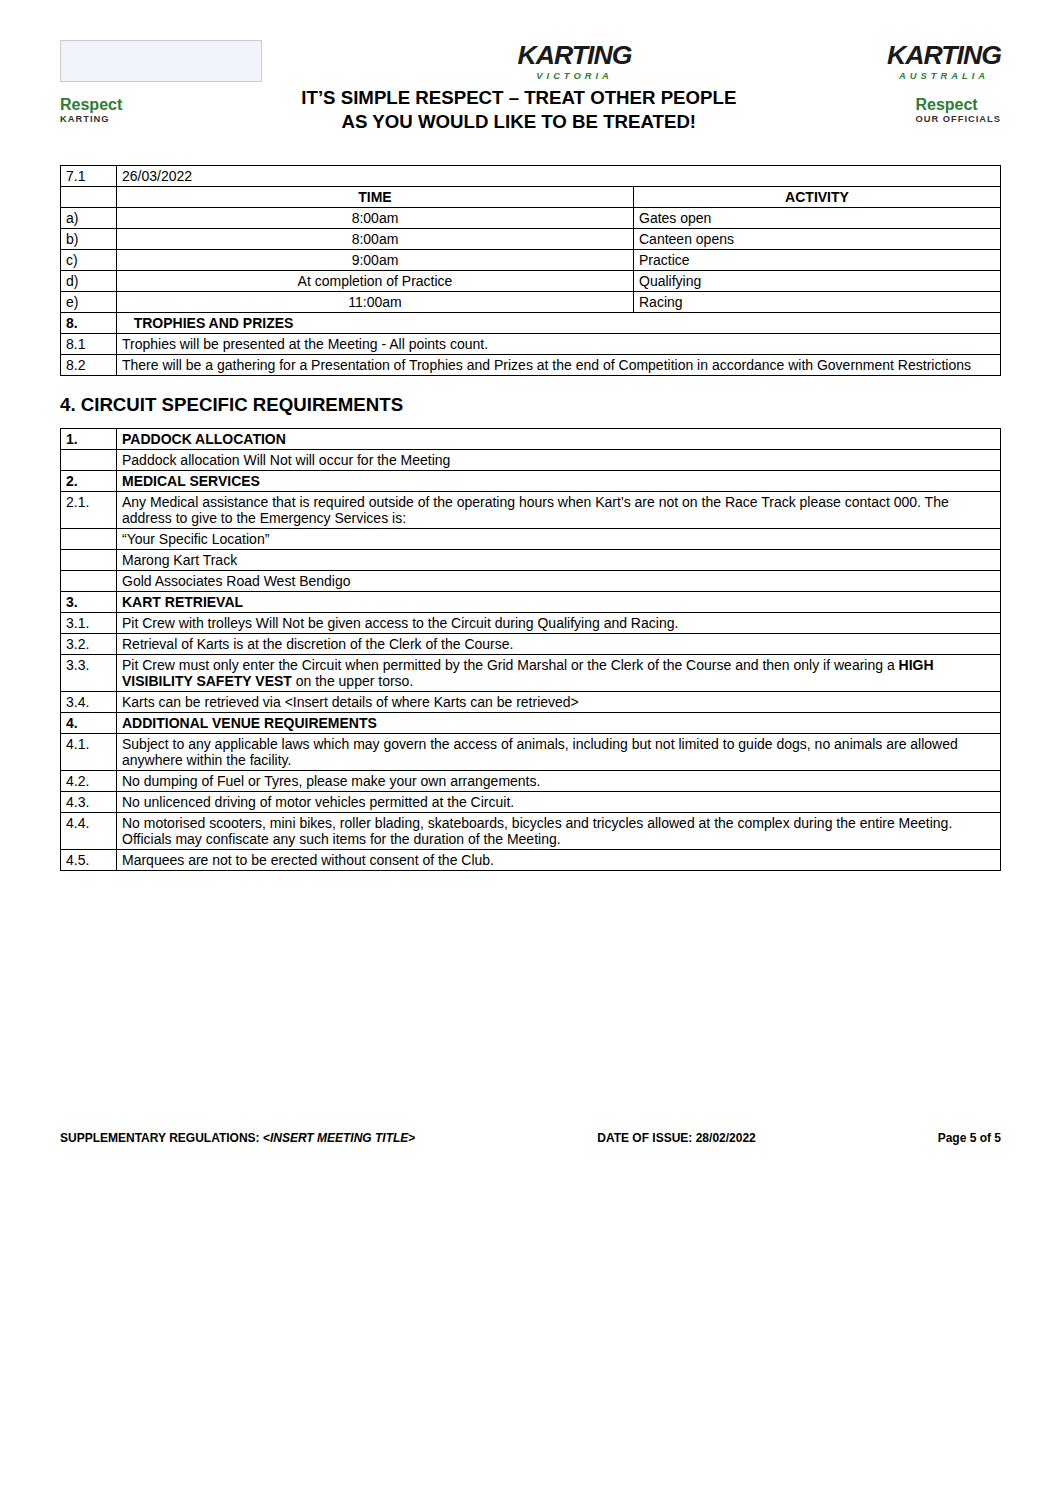KARTINGVICTORIA
KARTINGAUSTRALIA
RespectKARTING
IT’S SIMPLE RESPECT – TREAT OTHER PEOPLE
AS YOU WOULD LIKE TO BE TREATED!
RespectOUR OFFICIALS
| 7.1 | 26/03/2022 |
| | TIME | ACTIVITY |
| a) | 8:00am | Gates open |
| b) | 8:00am | Canteen opens |
| c) | 9:00am | Practice |
| d) | At completion of Practice | Qualifying |
| e) | 11:00am | Racing |
| 8. | TROPHIES AND PRIZES |
| 8.1 | Trophies will be presented at the Meeting - All points count. |
| 8.2 | There will be a gathering for a Presentation of Trophies and Prizes at the end of Competition in accordance with Government Restrictions |
4. CIRCUIT SPECIFIC REQUIREMENTS
| 1. | PADDOCK ALLOCATION |
| | Paddock allocation Will Not will occur for the Meeting |
| 2. | MEDICAL SERVICES |
| 2.1. | Any Medical assistance that is required outside of the operating hours when Kart’s are not on the Race Track please contact 000. The address to give to the Emergency Services is: |
| | “Your Specific Location” |
| | Marong Kart Track |
| | Gold Associates Road West Bendigo |
| 3. | KART RETRIEVAL |
| 3.1. | Pit Crew with trolleys Will Not be given access to the Circuit during Qualifying and Racing. |
| 3.2. | Retrieval of Karts is at the discretion of the Clerk of the Course. |
| 3.3. | Pit Crew must only enter the Circuit when permitted by the Grid Marshal or the Clerk of the Course and then only if wearing a HIGH VISIBILITY SAFETY VEST on the upper torso. |
| 3.4. | Karts can be retrieved via <Insert details of where Karts can be retrieved> |
| 4. | ADDITIONAL VENUE REQUIREMENTS |
| 4.1. | Subject to any applicable laws which may govern the access of animals, including but not limited to guide dogs, no animals are allowed anywhere within the facility. |
| 4.2. | No dumping of Fuel or Tyres, please make your own arrangements. |
| 4.3. | No unlicenced driving of motor vehicles permitted at the Circuit. |
| 4.4. | No motorised scooters, mini bikes, roller blading, skateboards, bicycles and tricycles allowed at the complex during the entire Meeting. Officials may confiscate any such items for the duration of the Meeting. |
| 4.5. | Marquees are not to be erected without consent of the Club. |
SUPPLEMENTARY REGULATIONS: <INSERT MEETING TITLE>
DATE OF ISSUE: 28/02/2022
Page 5 of 5